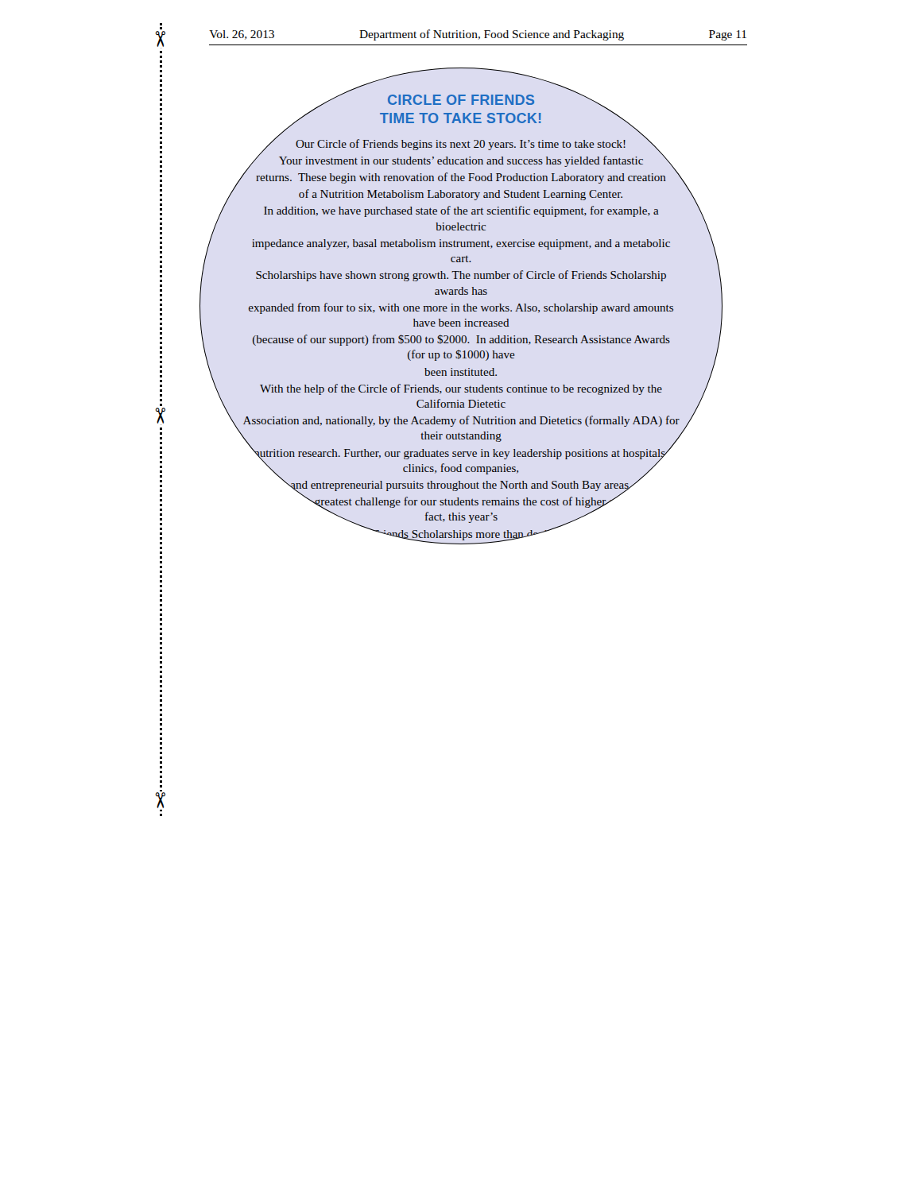✂ ✂ ✂
Vol. 26, 2013
Department of Nutrition, Food Science and Packaging
Page 11
CIRCLE OF FRIENDS
TIME TO TAKE STOCK!
Our Circle of Friends begins its next 20 years. It’s time to take stock!
Your investment in our students’ education and success has yielded fantastic
returns. These begin with renovation of the Food Production Laboratory and creation
of a Nutrition Metabolism Laboratory and Student Learning Center.
In addition, we have purchased state of the art scientific equipment, for example, a bioelectric
impedance analyzer, basal metabolism instrument, exercise equipment, and a metabolic cart.
Scholarships have shown strong growth. The number of Circle of Friends Scholarship awards has
expanded from four to six, with one more in the works. Also, scholarship award amounts have been increased
(because of our support) from $500 to $2000. In addition, Research Assistance Awards (for up to $1000) have
been instituted.
With the help of the Circle of Friends, our students continue to be recognized by the California Dietetic
Association and, nationally, by the Academy of Nutrition and Dietetics (formally ADA) for their outstanding
nutrition research. Further, our graduates serve in key leadership positions at hospitals, clinics, food companies,
and entrepreneurial pursuits throughout the North and South Bay areas.
However, the greatest challenge for our students remains the cost of higher education. In fact, this year’s
applications for Circle of Friends Scholarships more than doubled! Thus, for the coming year, the Circle
of Friends will continue to enhance each scholarship award to $2000 and reach out for additional
“angel investors” who want to start their own scholarship fund or create one in someone’s honor or
memory.
The return on our 20 year Circle of Friends investment has been extraordinary! Now,
more than ever, our students need your help.
Please update your information on the membership form on the back
of this newsletter and send your gift to the Department to
continue making a difference for our students.